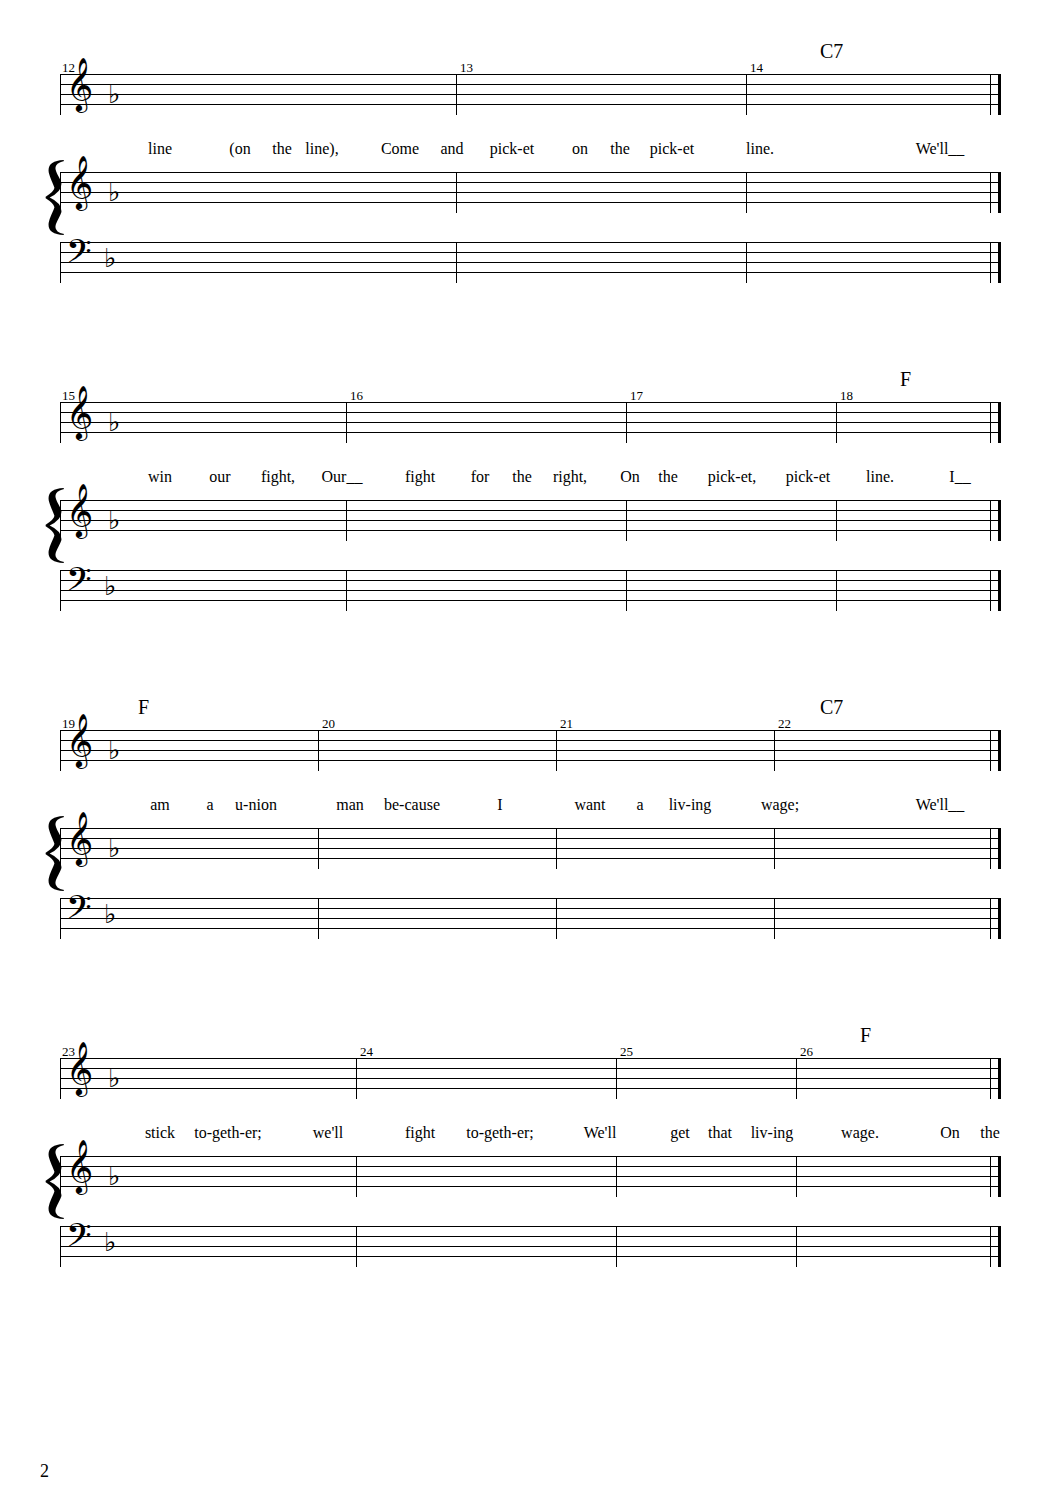C7
𝄞 ♭ 12 13 14
line (on the line), Come and pick‑et on the pick‑et line. We'll__
𝄔
𝄞 ♭
𝄢 ♭
F
𝄞 ♭ 15 16 17 18
win our fight, Our__ fight for the right, On the pick‑et, pick‑et line. I__
𝄔
𝄞 ♭
𝄢 ♭
F C7
𝄞 ♭ 19 20 21 22
am a u‑nion man be‑cause I want a liv‑ing wage; We'll__
𝄔
𝄞 ♭
𝄢 ♭
F
𝄞 ♭ 23 24 25 26
stick to‑geth‑er; we'll fight to‑geth‑er; We'll get that liv‑ing wage. On the
𝄔
𝄞 ♭
𝄢 ♭
2